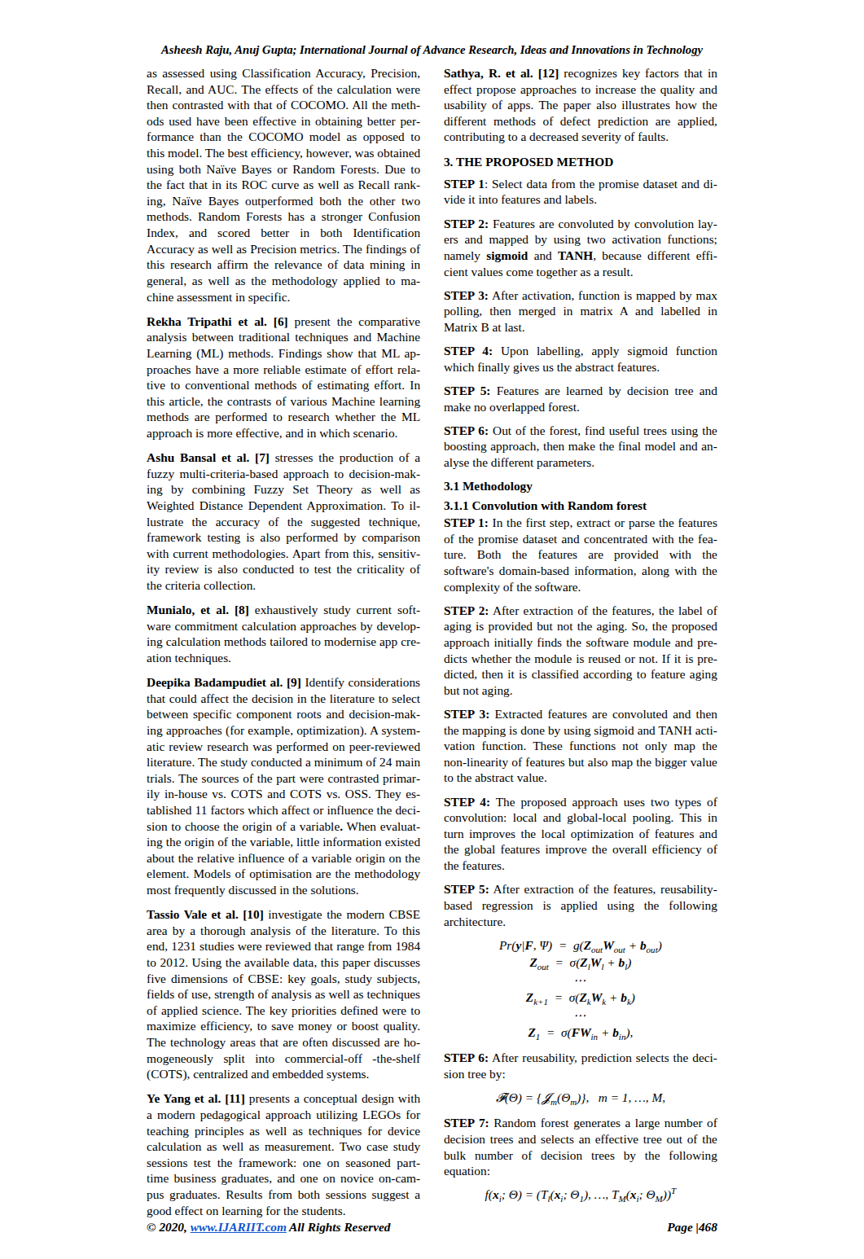Asheesh Raju, Anuj Gupta; International Journal of Advance Research, Ideas and Innovations in Technology
as assessed using Classification Accuracy, Precision, Recall, and AUC. The effects of the calculation were then contrasted with that of COCOMO. All the methods used have been effective in obtaining better performance than the COCOMO model as opposed to this model. The best efficiency, however, was obtained using both Naïve Bayes or Random Forests. Due to the fact that in its ROC curve as well as Recall ranking, Naïve Bayes outperformed both the other two methods. Random Forests has a stronger Confusion Index, and scored better in both Identification Accuracy as well as Precision metrics. The findings of this research affirm the relevance of data mining in general, as well as the methodology applied to machine assessment in specific.
Rekha Tripathi et al. [6] present the comparative analysis between traditional techniques and Machine Learning (ML) methods. Findings show that ML approaches have a more reliable estimate of effort relative to conventional methods of estimating effort. In this article, the contrasts of various Machine learning methods are performed to research whether the ML approach is more effective, and in which scenario.
Ashu Bansal et al. [7] stresses the production of a fuzzy multi-criteria-based approach to decision-making by combining Fuzzy Set Theory as well as Weighted Distance Dependent Approximation. To illustrate the accuracy of the suggested technique, framework testing is also performed by comparison with current methodologies. Apart from this, sensitivity review is also conducted to test the criticality of the criteria collection.
Munialo, et al. [8] exhaustively study current software commitment calculation approaches by developing calculation methods tailored to modernise app creation techniques.
Deepika Badampudiet al. [9] Identify considerations that could affect the decision in the literature to select between specific component roots and decision-making approaches (for example, optimization). A systematic review research was performed on peer-reviewed literature. The study conducted a minimum of 24 main trials. The sources of the part were contrasted primarily in-house vs. COTS and COTS vs. OSS. They established 11 factors which affect or influence the decision to choose the origin of a variable. When evaluating the origin of the variable, little information existed about the relative influence of a variable origin on the element. Models of optimisation are the methodology most frequently discussed in the solutions.
Tassio Vale et al. [10] investigate the modern CBSE area by a thorough analysis of the literature. To this end, 1231 studies were reviewed that range from 1984 to 2012. Using the available data, this paper discusses five dimensions of CBSE: key goals, study subjects, fields of use, strength of analysis as well as techniques of applied science. The key priorities defined were to maximize efficiency, to save money or boost quality. The technology areas that are often discussed are homogeneously split into commercial-off -the-shelf (COTS), centralized and embedded systems.
Ye Yang et al. [11] presents a conceptual design with a modern pedagogical approach utilizing LEGOs for teaching principles as well as techniques for device calculation as well as measurement. Two case study sessions test the framework: one on seasoned part-time business graduates, and one on novice on-campus graduates. Results from both sessions suggest a good effect on learning for the students.
Sathya, R. et al. [12] recognizes key factors that in effect propose approaches to increase the quality and usability of apps. The paper also illustrates how the different methods of defect prediction are applied, contributing to a decreased severity of faults.
3. THE PROPOSED METHOD
STEP 1: Select data from the promise dataset and divide it into features and labels.
STEP 2: Features are convoluted by convolution layers and mapped by using two activation functions; namely sigmoid and TANH, because different efficient values come together as a result.
STEP 3: After activation, function is mapped by max polling, then merged in matrix A and labelled in Matrix B at last.
STEP 4: Upon labelling, apply sigmoid function which finally gives us the abstract features.
STEP 5: Features are learned by decision tree and make no overlapped forest.
STEP 6: Out of the forest, find useful trees using the boosting approach, then make the final model and analyse the different parameters.
3.1 Methodology
3.1.1 Convolution with Random forest
STEP 1: In the first step, extract or parse the features of the promise dataset and concentrated with the feature. Both the features are provided with the software's domain-based information, along with the complexity of the software.
STEP 2: After extraction of the features, the label of aging is provided but not the aging. So, the proposed approach initially finds the software module and predicts whether the module is reused or not. If it is predicted, then it is classified according to feature aging but not aging.
STEP 3: Extracted features are convoluted and then the mapping is done by using sigmoid and TANH activation function. These functions not only map the non-linearity of features but also map the bigger value to the abstract value.
STEP 4: The proposed approach uses two types of convolution: local and global-local pooling. This in turn improves the local optimization of features and the global features improve the overall efficiency of the features.
STEP 5: After extraction of the features, reusability-based regression is applied using the following architecture.
Pr(y|F, Ψ) = g(ZoutWout + bout)
Zout = σ(ZlWl + bl)
⋯
Zk+1 = σ(ZkWk + bk)
⋯
Z1 = σ(FWin + bin),
STEP 6: After reusability, prediction selects the decision tree by:
𝓕(Θ) = {𝓙m(Θm)}, m = 1, …, M,
STEP 7: Random forest generates a large number of decision trees and selects an effective tree out of the bulk number of decision trees by the following equation:
f(xi; Θ) = (Tl(xi; Θ1), …, TM(xi; ΘM))T
© 2020, www.IJARIIT.com All Rights Reserved
Page |468